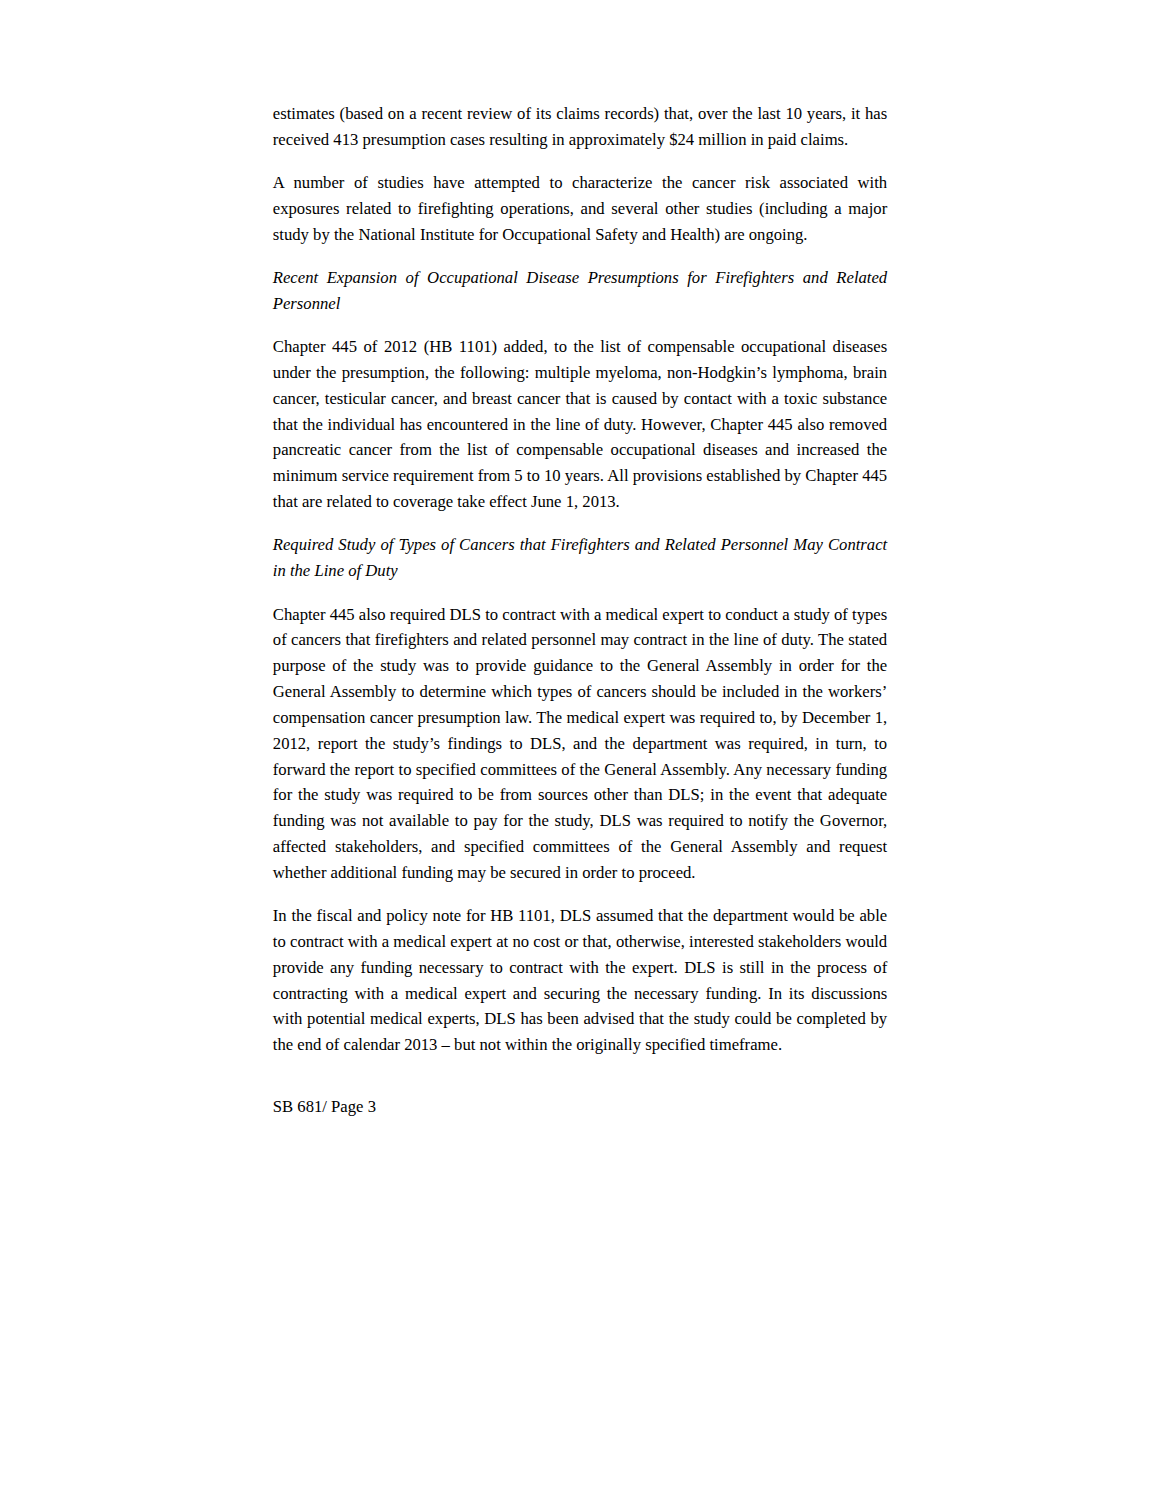estimates (based on a recent review of its claims records) that, over the last 10 years, it has received 413 presumption cases resulting in approximately $24 million in paid claims.
A number of studies have attempted to characterize the cancer risk associated with exposures related to firefighting operations, and several other studies (including a major study by the National Institute for Occupational Safety and Health) are ongoing.
Recent Expansion of Occupational Disease Presumptions for Firefighters and Related Personnel
Chapter 445 of 2012 (HB 1101) added, to the list of compensable occupational diseases under the presumption, the following: multiple myeloma, non-Hodgkin’s lymphoma, brain cancer, testicular cancer, and breast cancer that is caused by contact with a toxic substance that the individual has encountered in the line of duty. However, Chapter 445 also removed pancreatic cancer from the list of compensable occupational diseases and increased the minimum service requirement from 5 to 10 years. All provisions established by Chapter 445 that are related to coverage take effect June 1, 2013.
Required Study of Types of Cancers that Firefighters and Related Personnel May Contract in the Line of Duty
Chapter 445 also required DLS to contract with a medical expert to conduct a study of types of cancers that firefighters and related personnel may contract in the line of duty. The stated purpose of the study was to provide guidance to the General Assembly in order for the General Assembly to determine which types of cancers should be included in the workers’ compensation cancer presumption law. The medical expert was required to, by December 1, 2012, report the study’s findings to DLS, and the department was required, in turn, to forward the report to specified committees of the General Assembly. Any necessary funding for the study was required to be from sources other than DLS; in the event that adequate funding was not available to pay for the study, DLS was required to notify the Governor, affected stakeholders, and specified committees of the General Assembly and request whether additional funding may be secured in order to proceed.
In the fiscal and policy note for HB 1101, DLS assumed that the department would be able to contract with a medical expert at no cost or that, otherwise, interested stakeholders would provide any funding necessary to contract with the expert. DLS is still in the process of contracting with a medical expert and securing the necessary funding. In its discussions with potential medical experts, DLS has been advised that the study could be completed by the end of calendar 2013 – but not within the originally specified timeframe.
SB 681/ Page 3